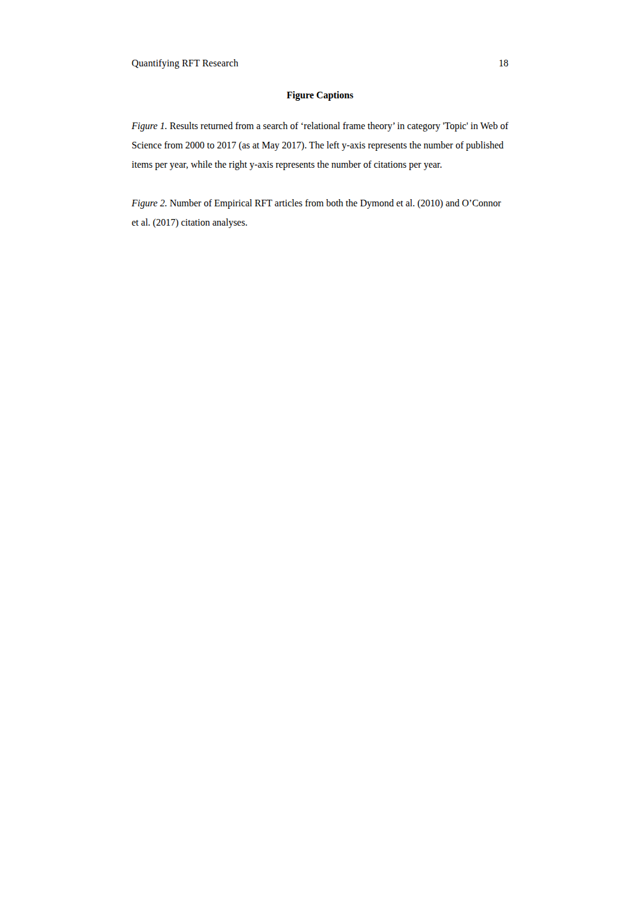Quantifying RFT Research 18
Figure Captions
Figure 1. Results returned from a search of ‘relational frame theory’ in category 'Topic' in Web of Science from 2000 to 2017 (as at May 2017). The left y-axis represents the number of published items per year, while the right y-axis represents the number of citations per year.
Figure 2. Number of Empirical RFT articles from both the Dymond et al. (2010) and O’Connor et al. (2017) citation analyses.